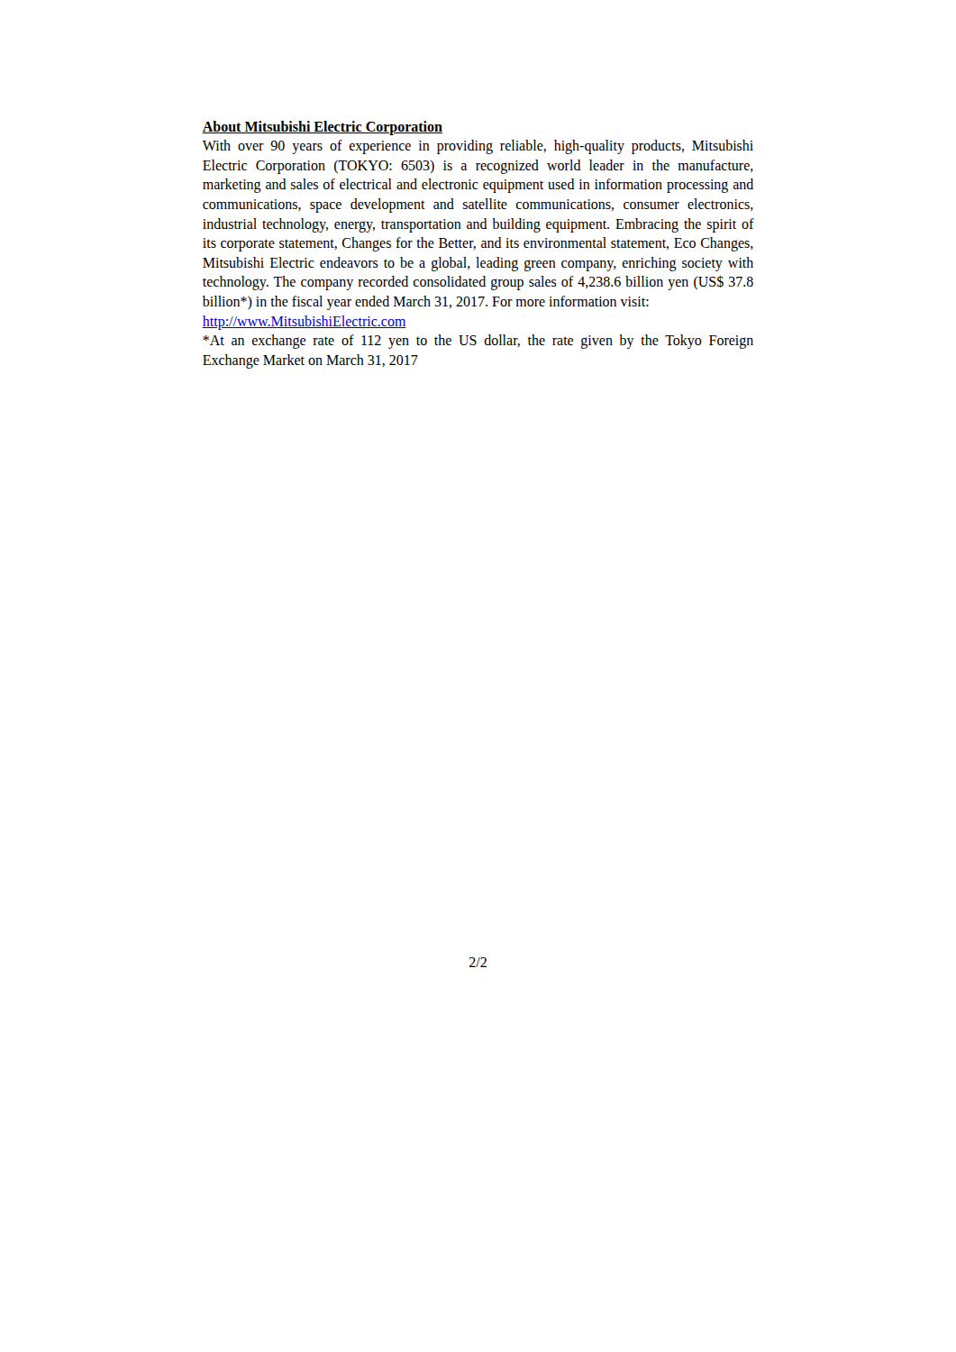About Mitsubishi Electric Corporation
With over 90 years of experience in providing reliable, high-quality products, Mitsubishi Electric Corporation (TOKYO: 6503) is a recognized world leader in the manufacture, marketing and sales of electrical and electronic equipment used in information processing and communications, space development and satellite communications, consumer electronics, industrial technology, energy, transportation and building equipment. Embracing the spirit of its corporate statement, Changes for the Better, and its environmental statement, Eco Changes, Mitsubishi Electric endeavors to be a global, leading green company, enriching society with technology. The company recorded consolidated group sales of 4,238.6 billion yen (US$ 37.8 billion*) in the fiscal year ended March 31, 2017. For more information visit:
http://www.MitsubishiElectric.com
*At an exchange rate of 112 yen to the US dollar, the rate given by the Tokyo Foreign Exchange Market on March 31, 2017
2/2